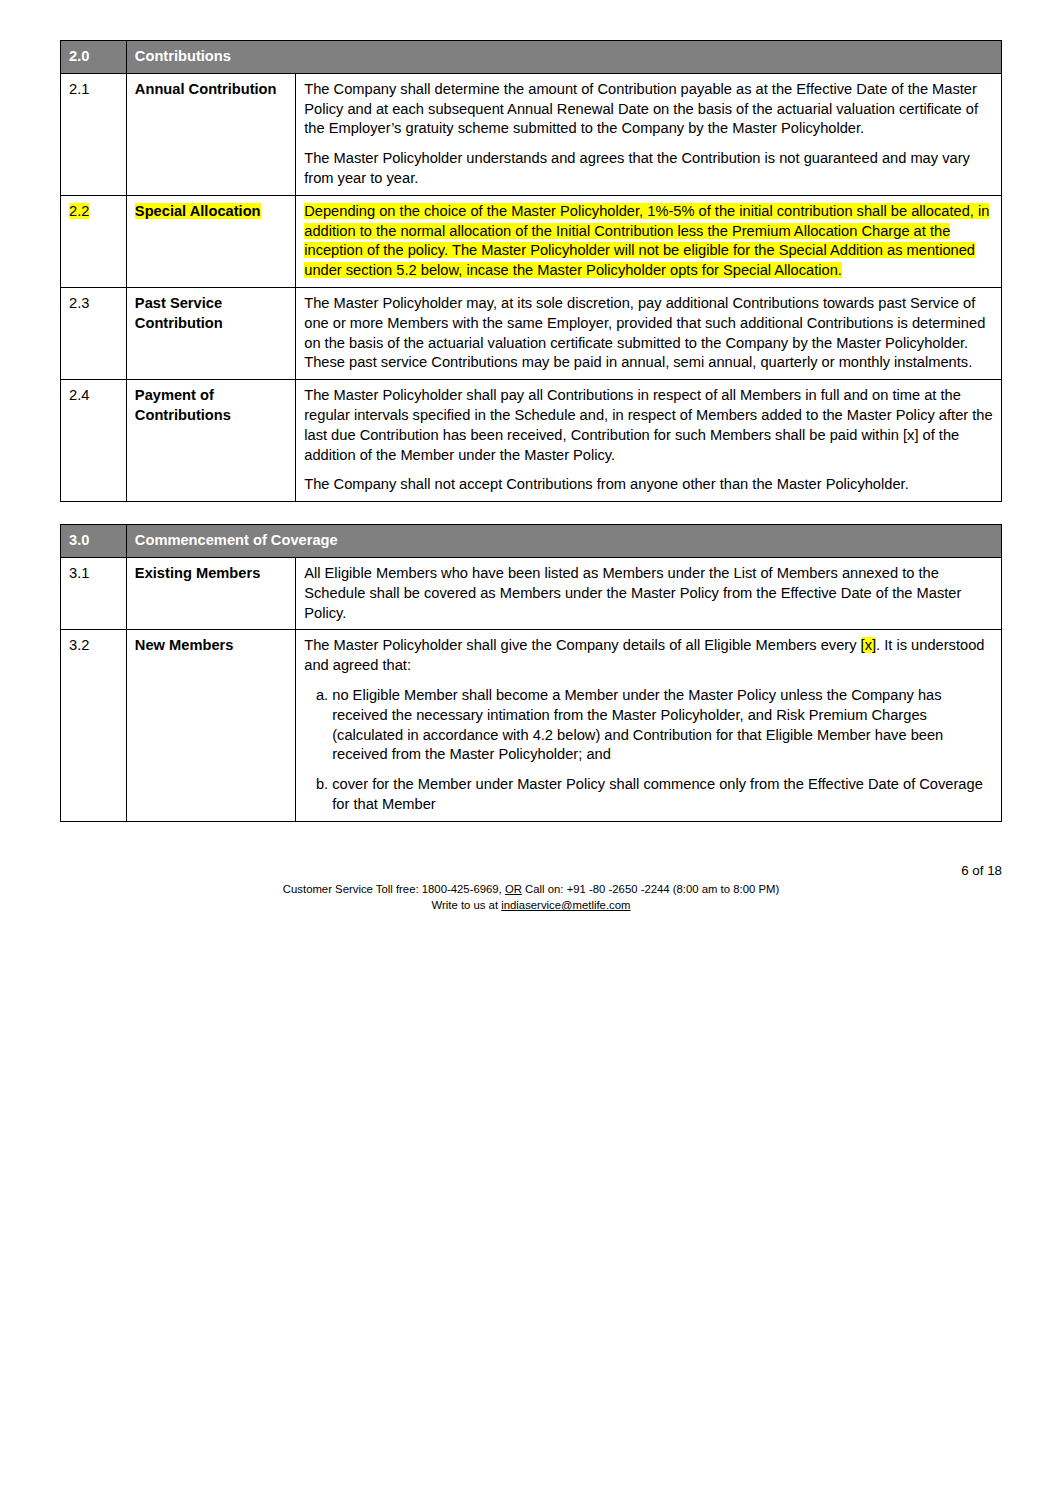| 2.0 | Contributions |
| --- | --- |
| 2.1 | Annual Contribution | The Company shall determine the amount of Contribution payable as at the Effective Date of the Master Policy and at each subsequent Annual Renewal Date on the basis of the actuarial valuation certificate of the Employer’s gratuity scheme submitted to the Company by the Master Policyholder. The Master Policyholder understands and agrees that the Contribution is not guaranteed and may vary from year to year. |
| 2.2 | Special Allocation | Depending on the choice of the Master Policyholder, 1%-5% of the initial contribution shall be allocated, in addition to the normal allocation of the Initial Contribution less the Premium Allocation Charge at the inception of the policy. The Master Policyholder will not be eligible for the Special Addition as mentioned under section 5.2 below, incase the Master Policyholder opts for Special Allocation. |
| 2.3 | Past Service Contribution | The Master Policyholder may, at its sole discretion, pay additional Contributions towards past Service of one or more Members with the same Employer, provided that such additional Contributions is determined on the basis of the actuarial valuation certificate submitted to the Company by the Master Policyholder. These past service Contributions may be paid in annual, semi annual, quarterly or monthly instalments. |
| 2.4 | Payment of Contributions | The Master Policyholder shall pay all Contributions in respect of all Members in full and on time at the regular intervals specified in the Schedule and, in respect of Members added to the Master Policy after the last due Contribution has been received, Contribution for such Members shall be paid within [x] of the addition of the Member under the Master Policy. The Company shall not accept Contributions from anyone other than the Master Policyholder. |
| 3.0 | Commencement of Coverage |
| --- | --- |
| 3.1 | Existing Members | All Eligible Members who have been listed as Members under the List of Members annexed to the Schedule shall be covered as Members under the Master Policy from the Effective Date of the Master Policy. |
| 3.2 | New Members | The Master Policyholder shall give the Company details of all Eligible Members every [x] . It is understood and agreed that: no Eligible Member shall become a Member under the Master Policy unless the Company has received the necessary intimation from the Master Policyholder, and Risk Premium Charges (calculated in accordance with 4.2 below) and Contribution for that Eligible Member have been received from the Master Policyholder; and cover for the Member under Master Policy shall commence only from the Effective Date of Coverage for that Member |
6 of 18
Customer Service Toll free: 1800-425-6969, OR Call on: +91 -80 -2650 -2244 (8:00 am to 8:00 PM)
Write to us at indiaservice@metlife.com